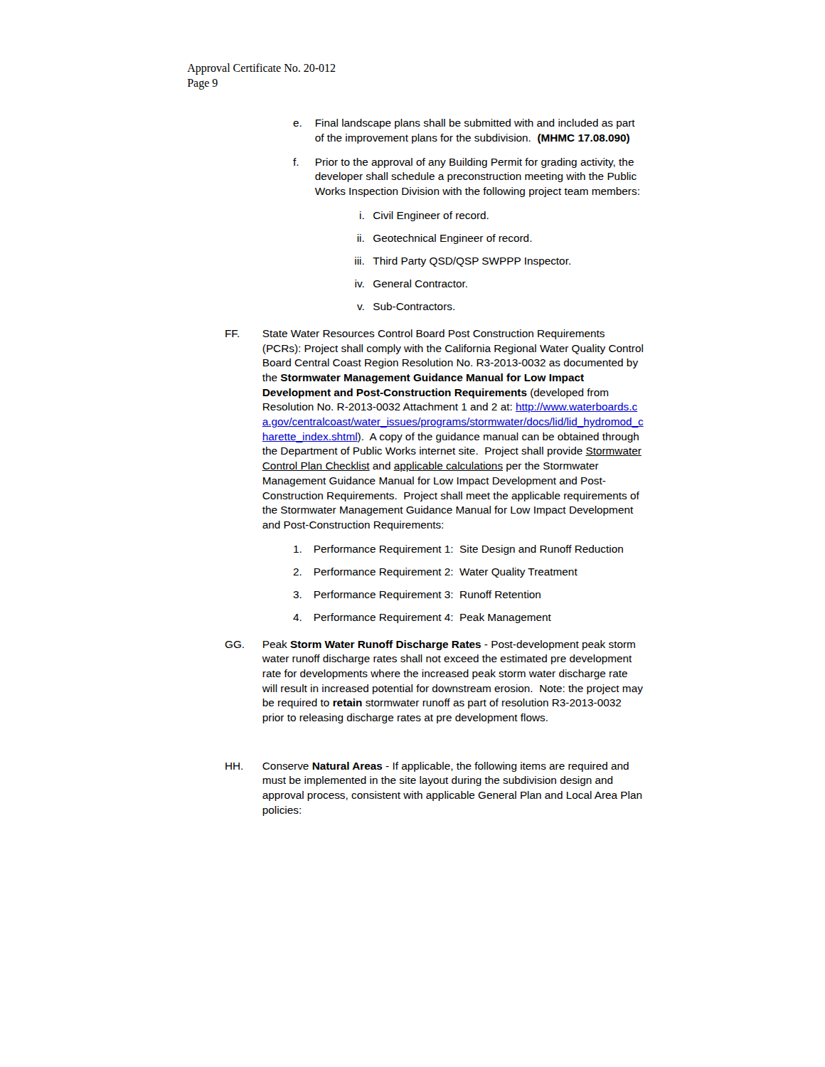Approval Certificate No. 20-012
Page 9
e.
Final landscape plans shall be submitted with and included as part of the improvement plans for the subdivision. (MHMC 17.08.090)
f.
Prior to the approval of any Building Permit for grading activity, the developer shall schedule a preconstruction meeting with the Public Works Inspection Division with the following project team members:
i.
Civil Engineer of record.
ii.
Geotechnical Engineer of record.
iii.
Third Party QSD/QSP SWPPP Inspector.
iv.
General Contractor.
v.
Sub-Contractors.
FF.
State Water Resources Control Board Post Construction Requirements (PCRs): Project shall comply with the California Regional Water Quality Control Board Central Coast Region Resolution No. R3-2013-0032 as documented by the Stormwater Management Guidance Manual for Low Impact Development and Post-Construction Requirements (developed from Resolution No. R-2013-0032 Attachment 1 and 2 at: http://www.waterboards.ca.gov/centralcoast/water_issues/programs/stormwater/docs/lid/lid_hydromod_charette_index.shtml). A copy of the guidance manual can be obtained through the Department of Public Works internet site. Project shall provide Stormwater Control Plan Checklist and applicable calculations per the Stormwater Management Guidance Manual for Low Impact Development and Post-Construction Requirements. Project shall meet the applicable requirements of the Stormwater Management Guidance Manual for Low Impact Development and Post-Construction Requirements:
1.
Performance Requirement 1: Site Design and Runoff Reduction
2.
Performance Requirement 2: Water Quality Treatment
3.
Performance Requirement 3: Runoff Retention
4.
Performance Requirement 4: Peak Management
GG.
Peak Storm Water Runoff Discharge Rates - Post-development peak storm water runoff discharge rates shall not exceed the estimated pre development rate for developments where the increased peak storm water discharge rate will result in increased potential for downstream erosion. Note: the project may be required to retain stormwater runoff as part of resolution R3-2013-0032 prior to releasing discharge rates at pre development flows.
HH.
Conserve Natural Areas - If applicable, the following items are required and must be implemented in the site layout during the subdivision design and approval process, consistent with applicable General Plan and Local Area Plan policies: